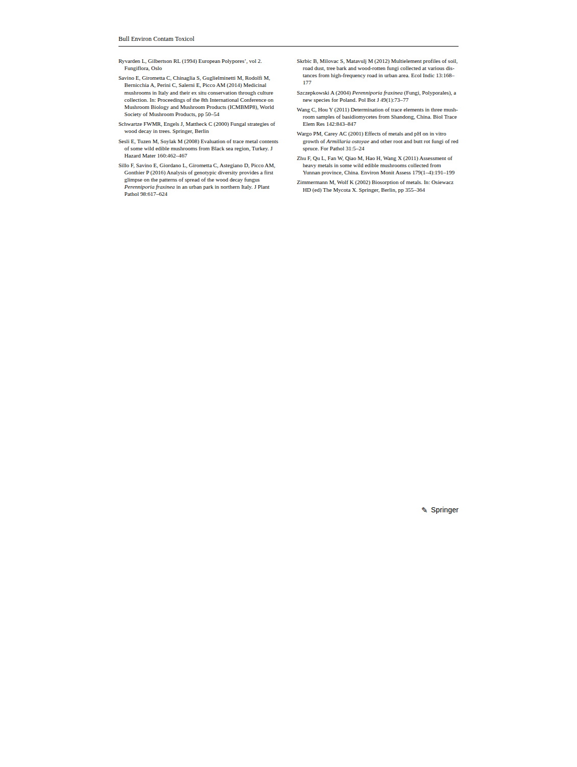Bull Environ Contam Toxicol
Ryvarden L, Gilbertson RL (1994) European Polypores’, vol 2. Fungiflora, Oslo
Savino E, Girometta C, Chinaglia S, Guglielminetti M, Rodolfi M, Bernicchia A, Perini C, Salerni E, Picco AM (2014) Medicinal mushrooms in Italy and their ex situ conservation through culture collection. In: Proceedings of the 8th International Conference on Mushroom Biology and Mushroom Products (ICMBMP8), World Society of Mushroom Products, pp 50–54
Schwartze FWMR, Engels J, Mattheck C (2000) Fungal strategies of wood decay in trees. Springer, Berlin
Sesli E, Tuzen M, Soylak M (2008) Evaluation of trace metal contents of some wild edible mushrooms from Black sea region, Turkey. J Hazard Mater 160:462–467
Sillo F, Savino E, Giordano L, Girometta C, Astegiano D, Picco AM, Gonthier P (2016) Analysis of genotypic diversity provides a first glimpse on the patterns of spread of the wood decay fungus Perenniporia fraxinea in an urban park in northern Italy. J Plant Pathol 98:617–624
Skrbic B, Milovac S, Matavulj M (2012) Multielement profiles of soil, road dust, tree bark and wood-rotten fungi collected at various distances from high-frequency road in urban area. Ecol Indic 13:168–177
Szczepkowski A (2004) Perenniporia fraxinea (Fungi, Polyporales), a new species for Poland. Pol Bot J 49(1):73–77
Wang C, Hou Y (2011) Determination of trace elements in three mushroom samples of basidiomycetes from Shandong, China. Biol Trace Elem Res 142:843–847
Wargo PM, Carey AC (2001) Effects of metals and pH on in vitro growth of Armillaria ostoyae and other root and butt rot fungi of red spruce. For Pathol 31:5–24
Zhu F, Qu L, Fan W, Qiao M, Hao H, Wang X (2011) Assessment of heavy metals in some wild edible mushrooms collected from Yunnan province, China. Environ Monit Assess 179(1–4):191–199
Zimmermann M, Wolf K (2002) Biosorption of metals. In: Osiewacz HD (ed) The Mycota X. Springer, Berlin, pp 355–364
✎Springer